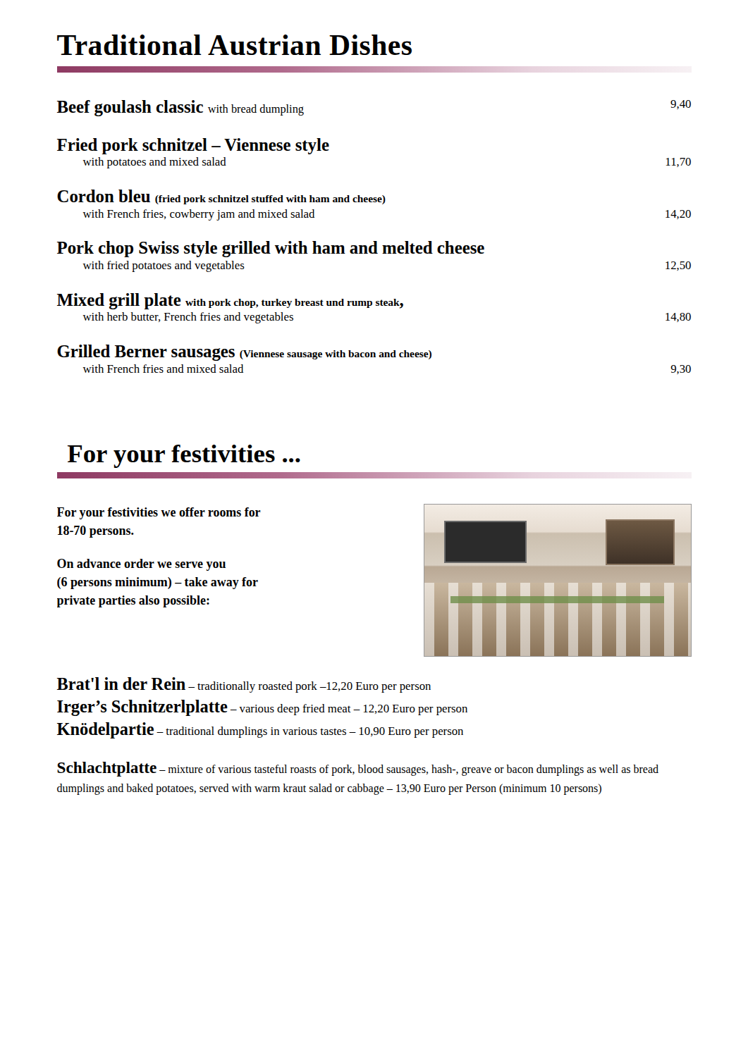Traditional Austrian Dishes
Beef goulash classic with bread dumpling 9,40
Fried pork schnitzel – Viennese style
with potatoes and mixed salad 11,70
Cordon bleu (fried pork schnitzel stuffed with ham and cheese)
with French fries, cowberry jam and mixed salad 14,20
Pork chop Swiss style grilled with ham and melted cheese
with fried potatoes and vegetables 12,50
Mixed grill plate with pork chop, turkey breast und rump steak,
with herb butter, French fries and vegetables 14,80
Grilled Berner sausages (Viennese sausage with bacon and cheese)
with French fries and mixed salad 9,30
For your festivities ...
For your festivities we offer rooms for
18-70 persons.
On advance order we serve you
(6 persons minimum) – take away for
private parties also possible:
Brat'l in der Rein – traditionally roasted pork –12,20 Euro per person
Irger’s Schnitzerlplatte – various deep fried meat – 12,20 Euro per person
Knödelpartie – traditional dumplings in various tastes – 10,90 Euro per person
Schlachtplatte – mixture of various tasteful roasts of pork, blood sausages, hash-, greave or bacon dumplings as well as bread dumplings and baked potatoes, served with warm kraut salad or cabbage – 13,90 Euro per Person (minimum 10 persons)